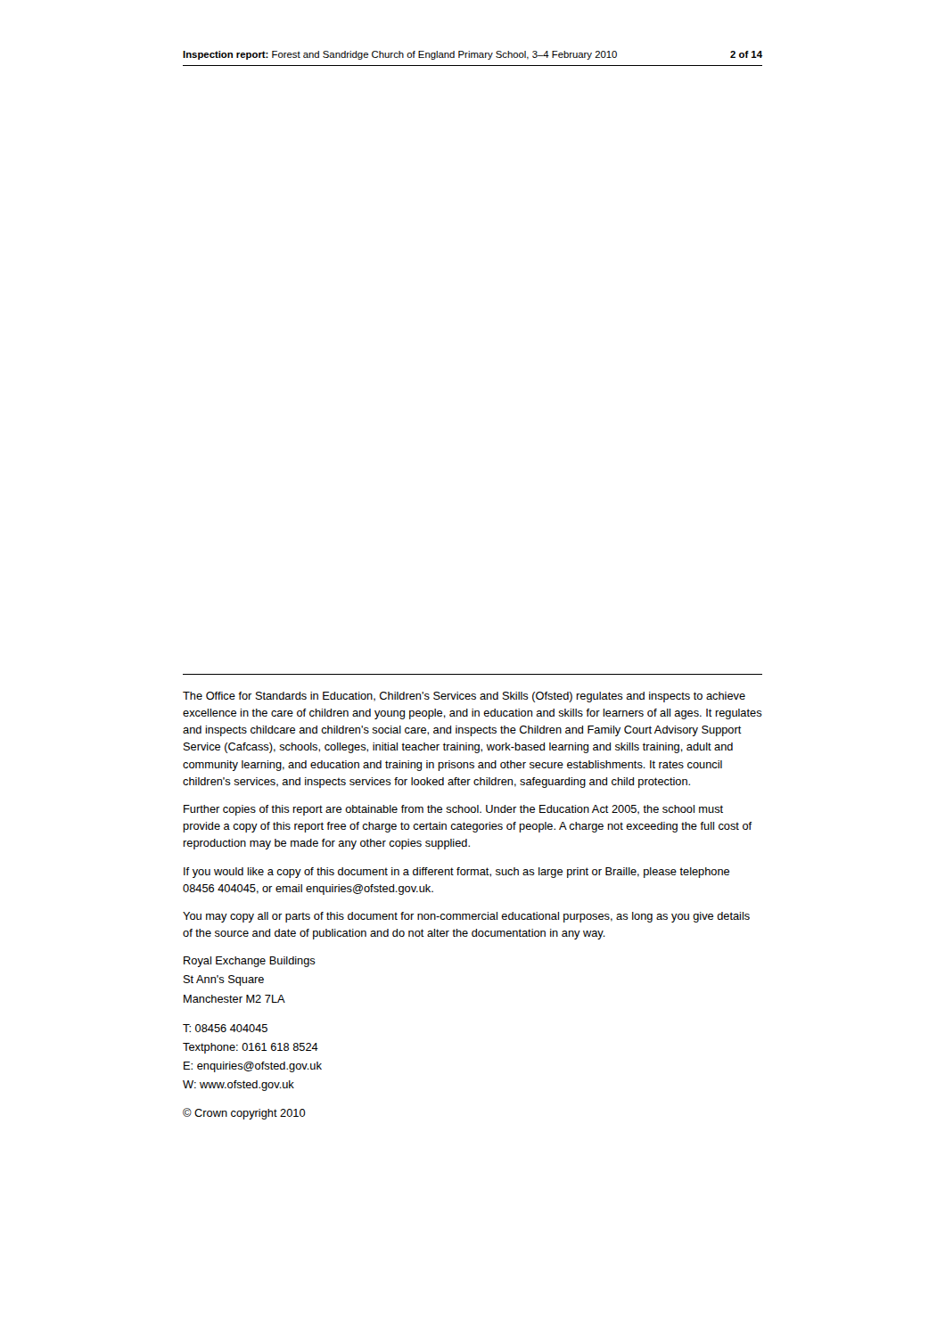Inspection report: Forest and Sandridge Church of England Primary School, 3–4 February 2010
2 of 14
The Office for Standards in Education, Children's Services and Skills (Ofsted) regulates and inspects to achieve excellence in the care of children and young people, and in education and skills for learners of all ages. It regulates and inspects childcare and children's social care, and inspects the Children and Family Court Advisory Support Service (Cafcass), schools, colleges, initial teacher training, work-based learning and skills training, adult and community learning, and education and training in prisons and other secure establishments. It rates council children's services, and inspects services for looked after children, safeguarding and child protection.
Further copies of this report are obtainable from the school. Under the Education Act 2005, the school must provide a copy of this report free of charge to certain categories of people. A charge not exceeding the full cost of reproduction may be made for any other copies supplied.
If you would like a copy of this document in a different format, such as large print or Braille, please telephone 08456 404045, or email enquiries@ofsted.gov.uk.
You may copy all or parts of this document for non-commercial educational purposes, as long as you give details of the source and date of publication and do not alter the documentation in any way.
Royal Exchange Buildings
St Ann's Square
Manchester M2 7LA
T: 08456 404045
Textphone: 0161 618 8524
E: enquiries@ofsted.gov.uk
W: www.ofsted.gov.uk
© Crown copyright 2010